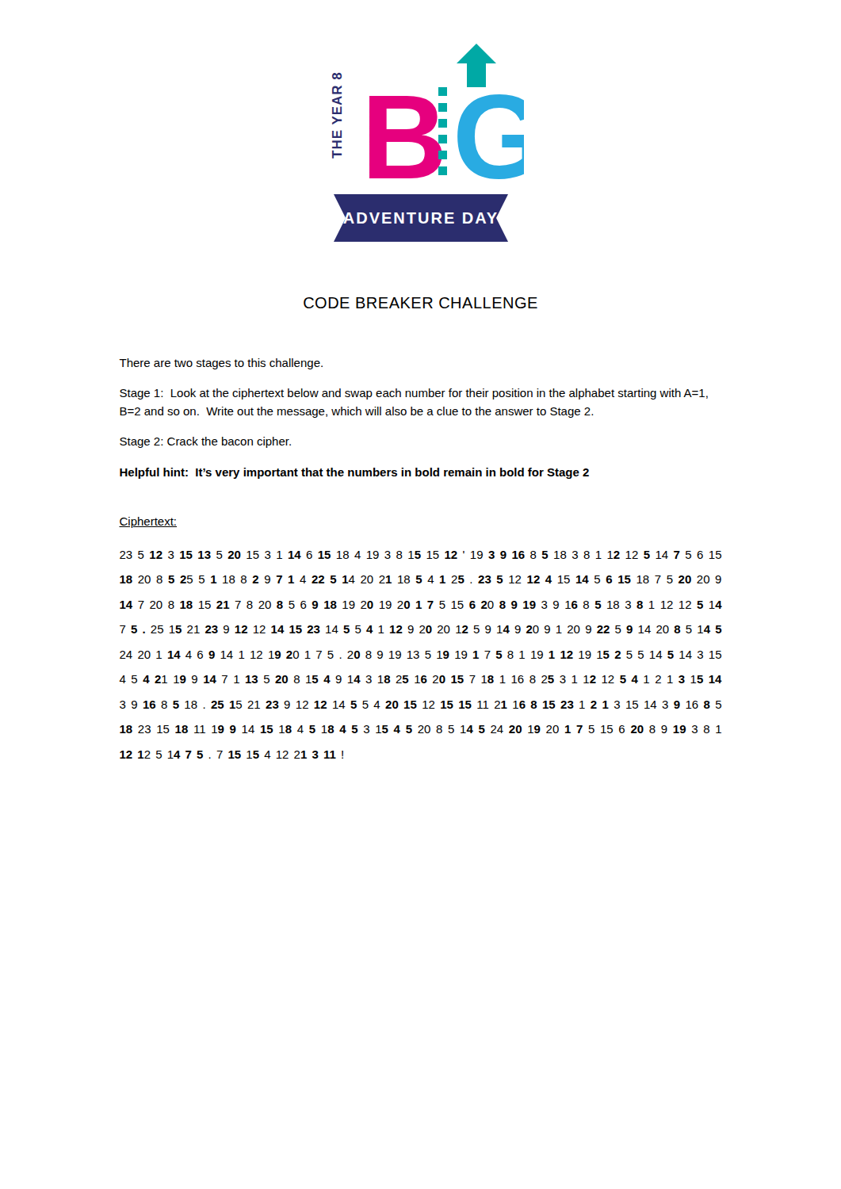THE YEAR 8 B G ADVENTURE DAY
CODE BREAKER CHALLENGE
There are two stages to this challenge.
Stage 1: Look at the ciphertext below and swap each number for their position in the alphabet starting with A=1, B=2 and so on. Write out the message, which will also be a clue to the answer to Stage 2.
Stage 2: Crack the bacon cipher.
Helpful hint: It’s very important that the numbers in bold remain in bold for Stage 2
Ciphertext:
23 5 12 3 15 13 5 20 15 3 1 14 6 15 18 4 19 3 8 15 15 12 ' 19 3 9 16 8 5 18 3 8 1 12 12 5 14 7 5 6 15 18 20 8 5 25 5 1 18 8 2 9 7 1 4 22 5 14 20 21 18 5 4 1 25 . 23 5 12 12 4 15 14 5 6 15 18 7 5 20 20 9 14 7 20 8 18 15 21 7 8 20 8 5 6 9 18 19 20 19 20 1 7 5 15 6 20 8 9 19 3 9 16 8 5 18 3 8 1 12 12 5 14 7 5 . 25 15 21 23 9 12 12 14 15 23 14 5 5 4 1 12 9 20 20 12 5 9 14 9 20 9 1 20 9 22 5 9 14 20 8 5 14 5 24 20 1 14 4 6 9 14 1 12 19 20 1 7 5 . 20 8 9 19 13 5 19 19 1 7 5 8 1 19 1 12 19 15 2 5 5 14 5 14 3 15 4 5 4 21 19 9 14 7 1 13 5 20 8 15 4 9 14 3 18 25 16 20 15 7 18 1 16 8 25 3 1 12 12 5 4 1 2 1 3 15 14 3 9 16 8 5 18 . 25 15 21 23 9 12 12 14 5 5 4 20 15 12 15 15 11 21 16 8 15 23 1 2 1 3 15 14 3 9 16 8 5 18 23 15 18 11 19 9 14 15 18 4 5 18 4 5 3 15 4 5 20 8 5 14 5 24 20 19 20 1 7 5 15 6 20 8 9 19 3 8 1 12 12 5 14 7 5 . 7 15 15 4 12 21 3 11 !